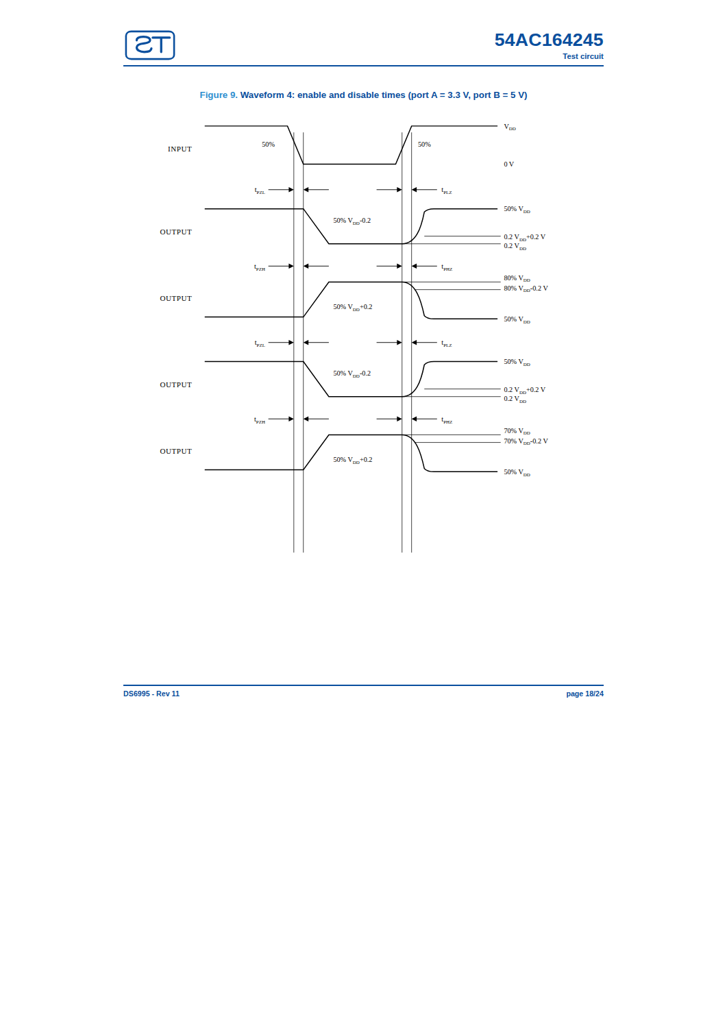54AC164245
Test circuit
Figure 9. Waveform 4: enable and disable times (port A = 3.3 V, port B = 5 V)
INPUT 50% 50% VDD 0 V tPZL tPLZ OUTPUT 50% VDD-0.2 50% VDD 0.2 VDD+0.2 V 0.2 VDD tPZH tPHZ OUTPUT 50% VDD+0.2 80% VDD 80% VDD-0.2 V 50% VDD tPZL tPLZ OUTPUT 50% VDD-0.2 50% VDD 0.2 VDD+0.2 V 0.2 VDD tPZH tPHZ OUTPUT 50% VDD+0.2 70% VDD 70% VDD-0.2 V 50% VDD
DS6995 - Rev 11 page 18/24